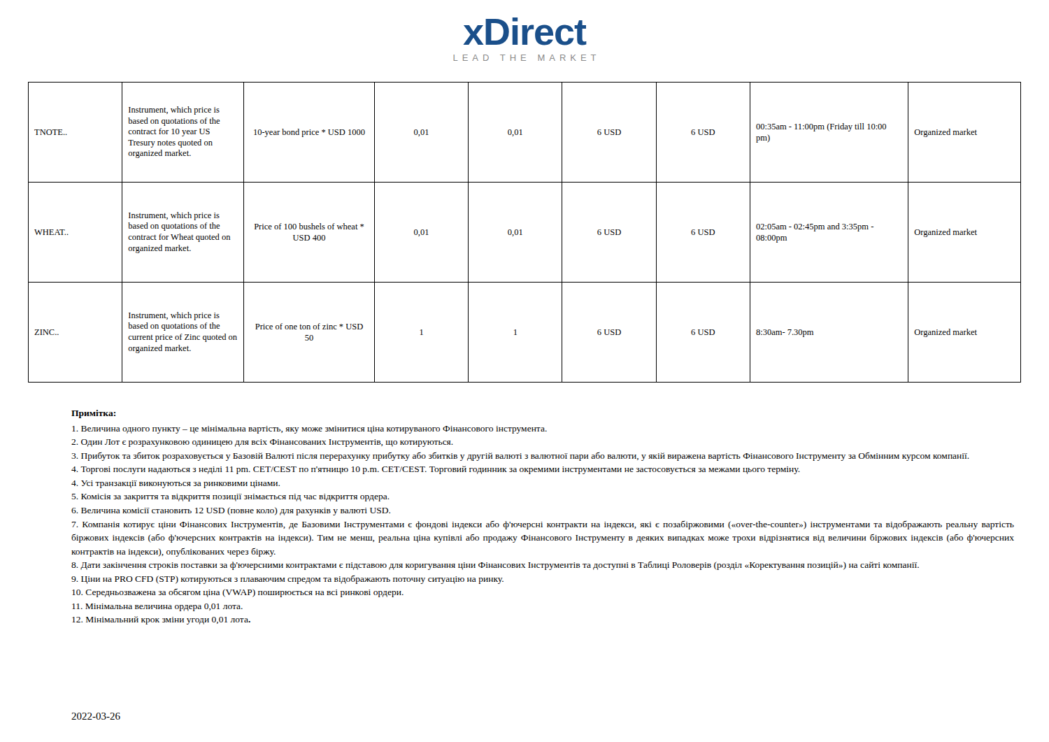xDirect
LEAD THE MARKET
| TNOTE.. | Instrument, which price is based on quotations of the contract for 10 year US Tresury notes quoted on organized market. | 10-year bond price * USD 1000 | 0,01 | 0,01 | 6 USD | 6 USD | 00:35am - 11:00pm (Friday till 10:00 pm) | Organized market |
| WHEAT.. | Instrument, which price is based on quotations of the contract for Wheat quoted on organized market. | Price of 100 bushels of wheat * USD 400 | 0,01 | 0,01 | 6 USD | 6 USD | 02:05am - 02:45pm and 3:35pm - 08:00pm | Organized market |
| ZINC.. | Instrument, which price is based on quotations of the current price of Zinc quoted on organized market. | Price of one ton of zinc * USD 50 | 1 | 1 | 6 USD | 6 USD | 8:30am- 7.30pm | Organized market |
Примітка:
1. Величина одного пункту – це мінімальна вартість, яку може змінитися ціна котируваного Фінансового інструмента.
2. Один Лот є розрахунковою одиницею для всіх Фінансованих Інструментів, що котируються.
3. Прибуток та збиток розраховується у Базовій Валюті після перерахунку прибутку або збитків у другій валюті з валютної пари або валюти, у якій виражена вартість Фінансового Інструменту за Обмінним курсом компанії.
4. Торгові послуги надаються з неділі 11 pm. CET/CEST по п'ятницю 10 p.m. CET/CEST. Торговий годинник за окремими інструментами не застосовується за межами цього терміну.
4. Усі транзакції виконуються за ринковими цінами.
5. Комісія за закриття та відкриття позиції знімається під час відкриття ордера.
6. Величина комісії становить 12 USD (повне коло) для рахунків у валюті USD.
7. Компанія котирує ціни Фінансових Інструментів, де Базовими Інструментами є фондові індекси або ф'ючерсні контракти на індекси, які є позабіржовими («over-the-counter») інструментами та відображають реальну вартість біржових індексів (або ф'ючерсних контрактів на індекси). Тим не менш, реальна ціна купівлі або продажу Фінансового Інструменту в деяких випадках може трохи відрізнятися від величини біржових індексів (або ф'ючерсних контрактів на індекси), опублікованих через біржу.
8. Дати закінчення строків поставки за ф'ючерсними контрактами є підставою для коригування ціни Фінансових Інструментів та доступні в Таблиці Роловерів (розділ «Коректування позицій») на сайті компанії.
9. Ціни на PRO CFD (STP) котируються з плаваючим спредом та відображають поточну ситуацію на ринку.
10. Середньозважена за обсягом ціна (VWAP) поширюється на всі ринкові ордери.
11. Мінімальна величина ордера 0,01 лота.
12. Мінімальний крок зміни угоди 0,01 лота.
2022-03-26